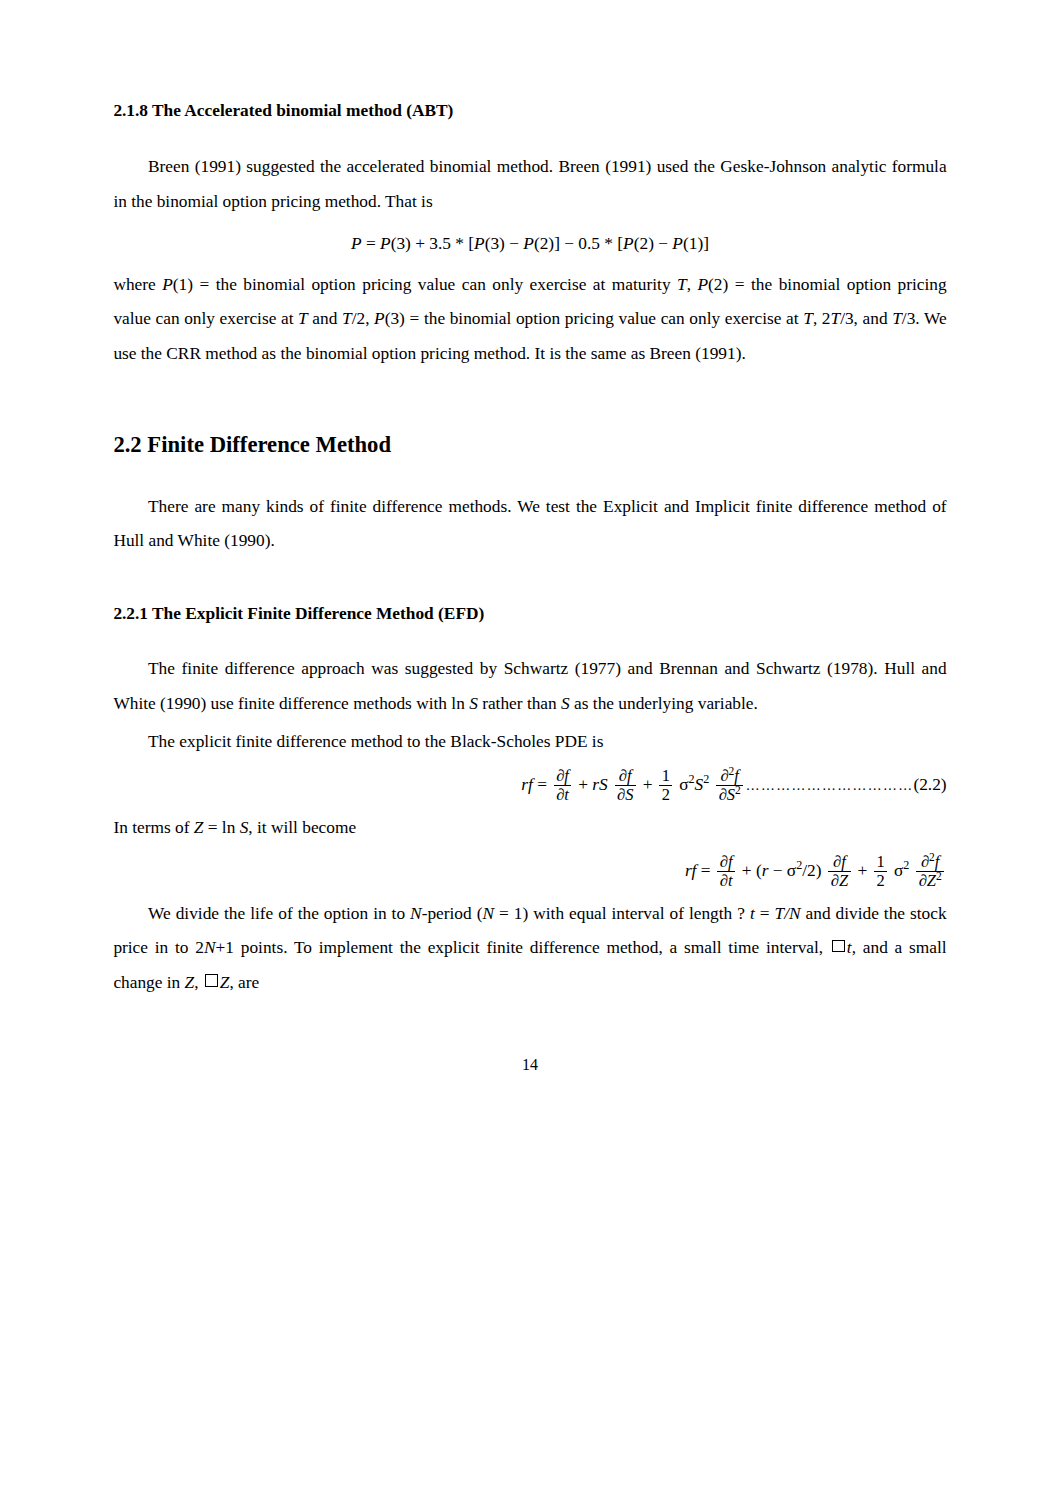2.1.8 The Accelerated binomial method (ABT)
Breen (1991) suggested the accelerated binomial method. Breen (1991) used the Geske-Johnson analytic formula in the binomial option pricing method. That is
P = P(3) + 3.5 * [P(3) − P(2)] − 0.5 * [P(2) − P(1)]
where P(1) = the binomial option pricing value can only exercise at maturity T, P(2) = the binomial option pricing value can only exercise at T and T/2, P(3) = the binomial option pricing value can only exercise at T, 2T/3, and T/3. We use the CRR method as the binomial option pricing method. It is the same as Breen (1991).
2.2 Finite Difference Method
There are many kinds of finite difference methods. We test the Explicit and Implicit finite difference method of Hull and White (1990).
2.2.1 The Explicit Finite Difference Method (EFD)
The finite difference approach was suggested by Schwartz (1977) and Brennan and Schwartz (1978). Hull and White (1990) use finite difference methods with ln S rather than S as the underlying variable.
The explicit finite difference method to the Black-Scholes PDE is
rf = ∂f∂t + rS ∂f∂S + 12 σ2S2 ∂2f∂S2……………………………(2.2)
In terms of Z = ln S, it will become
rf = ∂f∂t + (r − σ2/2) ∂f∂Z + 12 σ2 ∂2f∂Z2
We divide the life of the option in to N-period (N = 1) with equal interval of length ? t = T/N and divide the stock price in to 2N+1 points. To implement the explicit finite difference method, a small time interval, t, and a small change in Z, Z, are
14